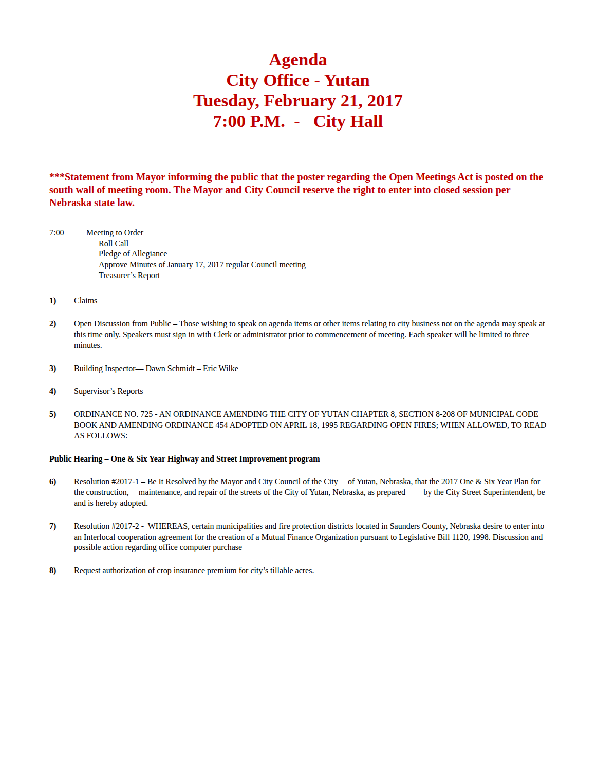Agenda City Office - Yutan Tuesday, February 21, 2017 7:00 P.M. - City Hall
***Statement from Mayor informing the public that the poster regarding the Open Meetings Act is posted on the south wall of meeting room. The Mayor and City Council reserve the right to enter into closed session per Nebraska state law.
7:00
Meeting to Order
Roll Call
Pledge of Allegiance
Approve Minutes of January 17, 2017 regular Council meeting
Treasurer’s Report
1)
Claims
2)
Open Discussion from Public – Those wishing to speak on agenda items or other items relating to city business not on the agenda may speak at this time only. Speakers must sign in with Clerk or administrator prior to commencement of meeting. Each speaker will be limited to three minutes.
3)
Building Inspector— Dawn Schmidt – Eric Wilke
4)
Supervisor’s Reports
5)
ORDINANCE NO. 725 - AN ORDINANCE AMENDING THE CITY OF YUTAN CHAPTER 8, SECTION 8-208 OF MUNICIPAL CODE BOOK AND AMENDING ORDINANCE 454 ADOPTED ON APRIL 18, 1995 REGARDING OPEN FIRES; WHEN ALLOWED, TO READ AS FOLLOWS:
Public Hearing – One & Six Year Highway and Street Improvement program
6)
Resolution #2017-1 – Be It Resolved by the Mayor and City Council of the City of Yutan, Nebraska, that the 2017 One & Six Year Plan for the construction, maintenance, and repair of the streets of the City of Yutan, Nebraska, as prepared by the City Street Superintendent, be and is hereby adopted.
7)
Resolution #2017-2 - WHEREAS, certain municipalities and fire protection districts located in Saunders County, Nebraska desire to enter into an Interlocal cooperation agreement for the creation of a Mutual Finance Organization pursuant to Legislative Bill 1120, 1998. Discussion and possible action regarding office computer purchase
8)
Request authorization of crop insurance premium for city’s tillable acres.